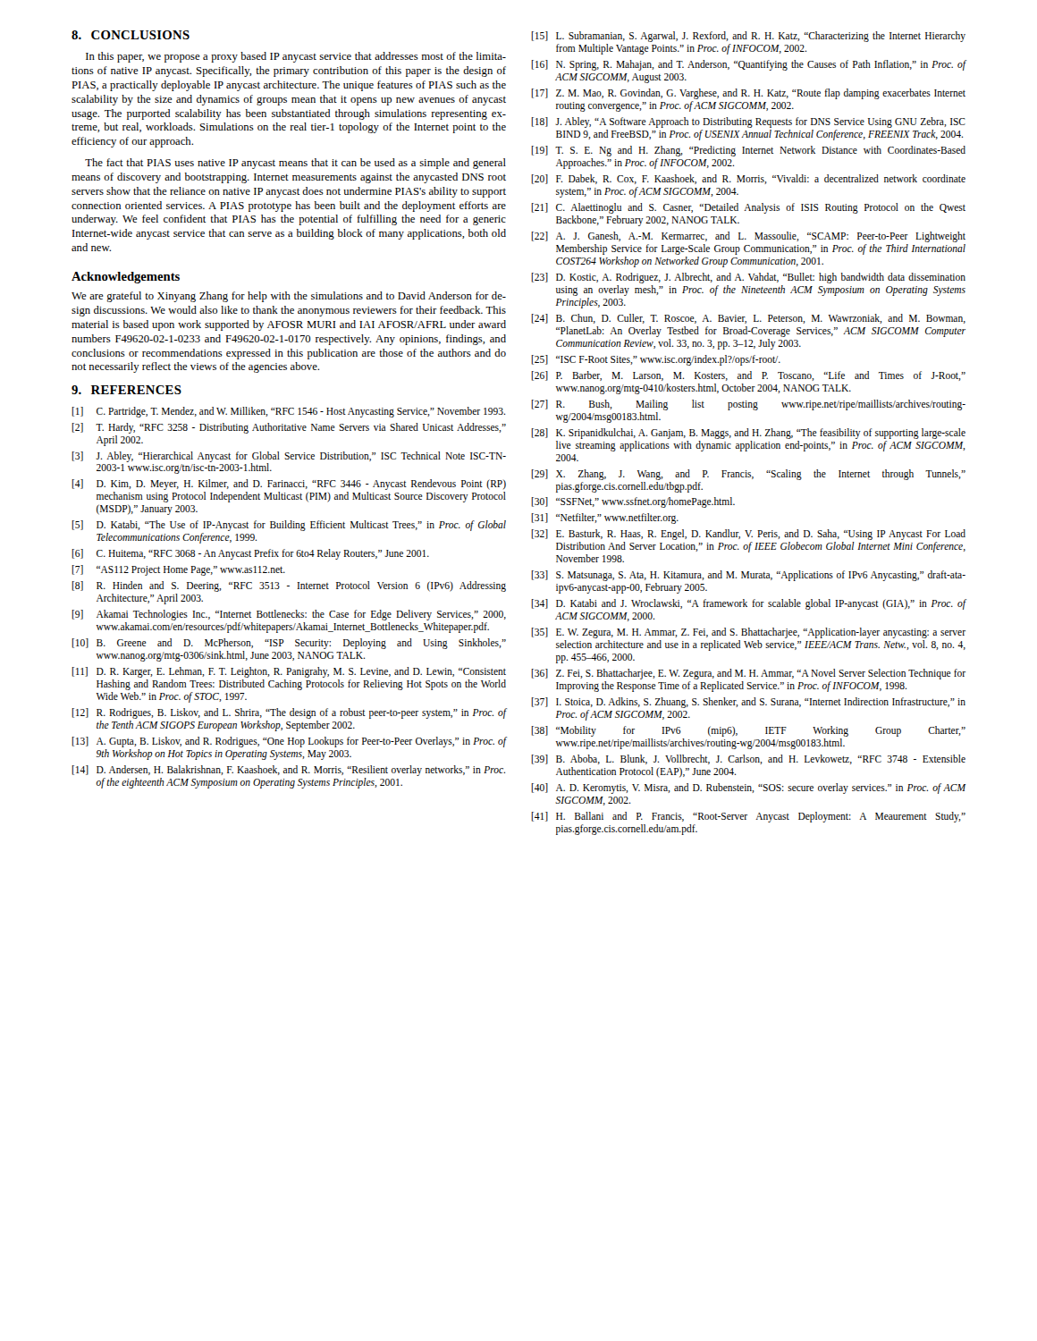8. CONCLUSIONS
In this paper, we propose a proxy based IP anycast service that addresses most of the limitations of native IP anycast. Specifically, the primary contribution of this paper is the design of PIAS, a practically deployable IP anycast architecture. The unique features of PIAS such as the scalability by the size and dynamics of groups mean that it opens up new avenues of anycast usage. The purported scalability has been substantiated through simulations representing extreme, but real, workloads. Simulations on the real tier-1 topology of the Internet point to the efficiency of our approach.
The fact that PIAS uses native IP anycast means that it can be used as a simple and general means of discovery and bootstrapping. Internet measurements against the anycasted DNS root servers show that the reliance on native IP anycast does not undermine PIAS's ability to support connection oriented services. A PIAS prototype has been built and the deployment efforts are underway. We feel confident that PIAS has the potential of fulfilling the need for a generic Internet-wide anycast service that can serve as a building block of many applications, both old and new.
Acknowledgements
We are grateful to Xinyang Zhang for help with the simulations and to David Anderson for design discussions. We would also like to thank the anonymous reviewers for their feedback. This material is based upon work supported by AFOSR MURI and IAI AFOSR/AFRL under award numbers F49620-02-1-0233 and F49620-02-1-0170 respectively. Any opinions, findings, and conclusions or recommendations expressed in this publication are those of the authors and do not necessarily reflect the views of the agencies above.
9. REFERENCES
C. Partridge, T. Mendez, and W. Milliken, “RFC 1546 - Host Anycasting Service,” November 1993.
T. Hardy, “RFC 3258 - Distributing Authoritative Name Servers via Shared Unicast Addresses,” April 2002.
J. Abley, “Hierarchical Anycast for Global Service Distribution,” ISC Technical Note ISC-TN-2003-1 www.isc.org/tn/isc-tn-2003-1.html.
D. Kim, D. Meyer, H. Kilmer, and D. Farinacci, “RFC 3446 - Anycast Rendevous Point (RP) mechanism using Protocol Independent Multicast (PIM) and Multicast Source Discovery Protocol (MSDP),” January 2003.
D. Katabi, “The Use of IP-Anycast for Building Efficient Multicast Trees,” in Proc. of Global Telecommunications Conference, 1999.
C. Huitema, “RFC 3068 - An Anycast Prefix for 6to4 Relay Routers,” June 2001.
“AS112 Project Home Page,” www.as112.net.
R. Hinden and S. Deering, “RFC 3513 - Internet Protocol Version 6 (IPv6) Addressing Architecture,” April 2003.
Akamai Technologies Inc., “Internet Bottlenecks: the Case for Edge Delivery Services,” 2000, www.akamai.com/en/resources/pdf/whitepapers/Akamai_Internet_Bottlenecks_Whitepaper.pdf.
B. Greene and D. McPherson, “ISP Security: Deploying and Using Sinkholes,” www.nanog.org/mtg-0306/sink.html, June 2003, NANOG TALK.
D. R. Karger, E. Lehman, F. T. Leighton, R. Panigrahy, M. S. Levine, and D. Lewin, “Consistent Hashing and Random Trees: Distributed Caching Protocols for Relieving Hot Spots on the World Wide Web.” in Proc. of STOC, 1997.
R. Rodrigues, B. Liskov, and L. Shrira, “The design of a robust peer-to-peer system,” in Proc. of the Tenth ACM SIGOPS European Workshop, September 2002.
A. Gupta, B. Liskov, and R. Rodrigues, “One Hop Lookups for Peer-to-Peer Overlays,” in Proc. of 9th Workshop on Hot Topics in Operating Systems, May 2003.
D. Andersen, H. Balakrishnan, F. Kaashoek, and R. Morris, “Resilient overlay networks,” in Proc. of the eighteenth ACM Symposium on Operating Systems Principles, 2001.
L. Subramanian, S. Agarwal, J. Rexford, and R. H. Katz, “Characterizing the Internet Hierarchy from Multiple Vantage Points.” in Proc. of INFOCOM, 2002.
N. Spring, R. Mahajan, and T. Anderson, “Quantifying the Causes of Path Inflation,” in Proc. of ACM SIGCOMM, August 2003.
Z. M. Mao, R. Govindan, G. Varghese, and R. H. Katz, “Route flap damping exacerbates Internet routing convergence,” in Proc. of ACM SIGCOMM, 2002.
J. Abley, “A Software Approach to Distributing Requests for DNS Service Using GNU Zebra, ISC BIND 9, and FreeBSD,” in Proc. of USENIX Annual Technical Conference, FREENIX Track, 2004.
T. S. E. Ng and H. Zhang, “Predicting Internet Network Distance with Coordinates-Based Approaches.” in Proc. of INFOCOM, 2002.
F. Dabek, R. Cox, F. Kaashoek, and R. Morris, “Vivaldi: a decentralized network coordinate system,” in Proc. of ACM SIGCOMM, 2004.
C. Alaettinoglu and S. Casner, “Detailed Analysis of ISIS Routing Protocol on the Qwest Backbone,” February 2002, NANOG TALK.
A. J. Ganesh, A.-M. Kermarrec, and L. Massoulie, “SCAMP: Peer-to-Peer Lightweight Membership Service for Large-Scale Group Communication,” in Proc. of the Third International COST264 Workshop on Networked Group Communication, 2001.
D. Kostic, A. Rodriguez, J. Albrecht, and A. Vahdat, “Bullet: high bandwidth data dissemination using an overlay mesh,” in Proc. of the Nineteenth ACM Symposium on Operating Systems Principles, 2003.
B. Chun, D. Culler, T. Roscoe, A. Bavier, L. Peterson, M. Wawrzoniak, and M. Bowman, “PlanetLab: An Overlay Testbed for Broad-Coverage Services,” ACM SIGCOMM Computer Communication Review, vol. 33, no. 3, pp. 3–12, July 2003.
“ISC F-Root Sites,” www.isc.org/index.pl?/ops/f-root/.
P. Barber, M. Larson, M. Kosters, and P. Toscano, “Life and Times of J-Root,” www.nanog.org/mtg-0410/kosters.html, October 2004, NANOG TALK.
R. Bush, Mailing list posting www.ripe.net/ripe/maillists/archives/routing-wg/2004/msg00183.html.
K. Sripanidkulchai, A. Ganjam, B. Maggs, and H. Zhang, “The feasibility of supporting large-scale live streaming applications with dynamic application end-points,” in Proc. of ACM SIGCOMM, 2004.
X. Zhang, J. Wang, and P. Francis, “Scaling the Internet through Tunnels,” pias.gforge.cis.cornell.edu/tbgp.pdf.
“SSFNet,” www.ssfnet.org/homePage.html.
“Netfilter,” www.netfilter.org.
E. Basturk, R. Haas, R. Engel, D. Kandlur, V. Peris, and D. Saha, “Using IP Anycast For Load Distribution And Server Location,” in Proc. of IEEE Globecom Global Internet Mini Conference, November 1998.
S. Matsunaga, S. Ata, H. Kitamura, and M. Murata, “Applications of IPv6 Anycasting,” draft-ata-ipv6-anycast-app-00, February 2005.
D. Katabi and J. Wroclawski, “A framework for scalable global IP-anycast (GIA),” in Proc. of ACM SIGCOMM, 2000.
E. W. Zegura, M. H. Ammar, Z. Fei, and S. Bhattacharjee, “Application-layer anycasting: a server selection architecture and use in a replicated Web service,” IEEE/ACM Trans. Netw., vol. 8, no. 4, pp. 455–466, 2000.
Z. Fei, S. Bhattacharjee, E. W. Zegura, and M. H. Ammar, “A Novel Server Selection Technique for Improving the Response Time of a Replicated Service.” in Proc. of INFOCOM, 1998.
I. Stoica, D. Adkins, S. Zhuang, S. Shenker, and S. Surana, “Internet Indirection Infrastructure,” in Proc. of ACM SIGCOMM, 2002.
“Mobility for IPv6 (mip6), IETF Working Group Charter,” www.ripe.net/ripe/maillists/archives/routing-wg/2004/msg00183.html.
B. Aboba, L. Blunk, J. Vollbrecht, J. Carlson, and H. Levkowetz, “RFC 3748 - Extensible Authentication Protocol (EAP),” June 2004.
A. D. Keromytis, V. Misra, and D. Rubenstein, “SOS: secure overlay services.” in Proc. of ACM SIGCOMM, 2002.
H. Ballani and P. Francis, “Root-Server Anycast Deployment: A Meaurement Study,” pias.gforge.cis.cornell.edu/am.pdf.